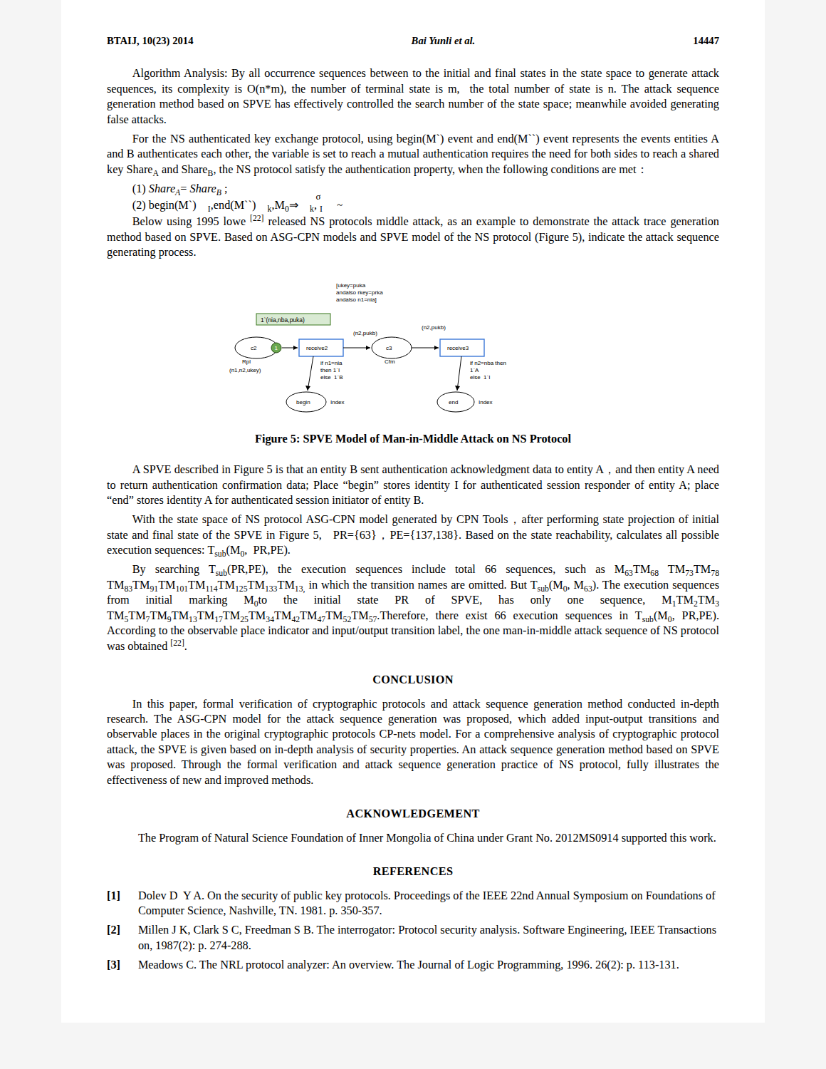BTAIJ, 10(23) 2014 Bai Yunli et al. 14447
Algorithm Analysis: By all occurrence sequences between to the initial and final states in the state space to generate attack sequences, its complexity is O(n*m), the number of terminal state is m, the total number of state is n. The attack sequence generation method based on SPVE has effectively controlled the search number of the state space; meanwhile avoided generating false attacks.
For the NS authenticated key exchange protocol, using begin(M`) event and end(M``) event represents the events entities A and B authenticates each other, the variable is set to reach a mutual authentication requires the need for both sides to reach a shared key ShareA and ShareB, the NS protocol satisfy the authentication property, when the following conditions are met：
(1) ShareA= ShareB ;
(2) begin(M`) I,end(M``) k,M0σ⇒ k, I ~
Below using 1995 lowe [22] released NS protocols middle attack, as an example to demonstrate the attack trace generation method based on SPVE. Based on ASG-CPN models and SPVE model of the NS protocol (Figure 5), indicate the attack sequence generating process.
[ukey=puka andalso rkey=prka andalso n1=nia] 1`(nia,nba,puka) c2 1 receive2 c3 receive3 Rpl (n1,n2,ukey) (n2,pukb) (n2,pukb) Cfm begin Index end Index if n1=nia then 1`I else 1`B if n2=nba then 1`A else 1`I
Figure 5: SPVE Model of Man-in-Middle Attack on NS Protocol
A SPVE described in Figure 5 is that an entity B sent authentication acknowledgment data to entity A，and then entity A need to return authentication confirmation data; Place “begin” stores identity I for authenticated session responder of entity A; place “end” stores identity A for authenticated session initiator of entity B.
With the state space of NS protocol ASG-CPN model generated by CPN Tools，after performing state projection of initial state and final state of the SPVE in Figure 5, PR={63}，PE={137,138}. Based on the state reachability, calculates all possible execution sequences: Tsub(M0, PR,PE).
By searching Tsub(PR,PE), the execution sequences include total 66 sequences, such as M63TM68 TM73TM78 TM83TM91TM101TM114TM125TM133TM13, in which the transition names are omitted. But Tsub(M0, M63). The execution sequences from initial marking M0to the initial state PR of SPVE, has only one sequence, M1TM2TM3 TM5TM7TM9TM13TM17TM25TM34TM42TM47TM52TM57.Therefore, there exist 66 execution sequences in Tsub(M0, PR,PE). According to the observable place indicator and input/output transition label, the one man-in-middle attack sequence of NS protocol was obtained [22].
CONCLUSION
In this paper, formal verification of cryptographic protocols and attack sequence generation method conducted in-depth research. The ASG-CPN model for the attack sequence generation was proposed, which added input-output transitions and observable places in the original cryptographic protocols CP-nets model. For a comprehensive analysis of cryptographic protocol attack, the SPVE is given based on in-depth analysis of security properties. An attack sequence generation method based on SPVE was proposed. Through the formal verification and attack sequence generation practice of NS protocol, fully illustrates the effectiveness of new and improved methods.
ACKNOWLEDGEMENT
The Program of Natural Science Foundation of Inner Mongolia of China under Grant No. 2012MS0914 supported this work.
REFERENCES
[1] Dolev D Y A. On the security of public key protocols. Proceedings of the IEEE 22nd Annual Symposium on Foundations of Computer Science, Nashville, TN. 1981. p. 350-357.
[2] Millen J K, Clark S C, Freedman S B. The interrogator: Protocol security analysis. Software Engineering, IEEE Transactions on, 1987(2): p. 274-288.
[3] Meadows C. The NRL protocol analyzer: An overview. The Journal of Logic Programming, 1996. 26(2): p. 113-131.